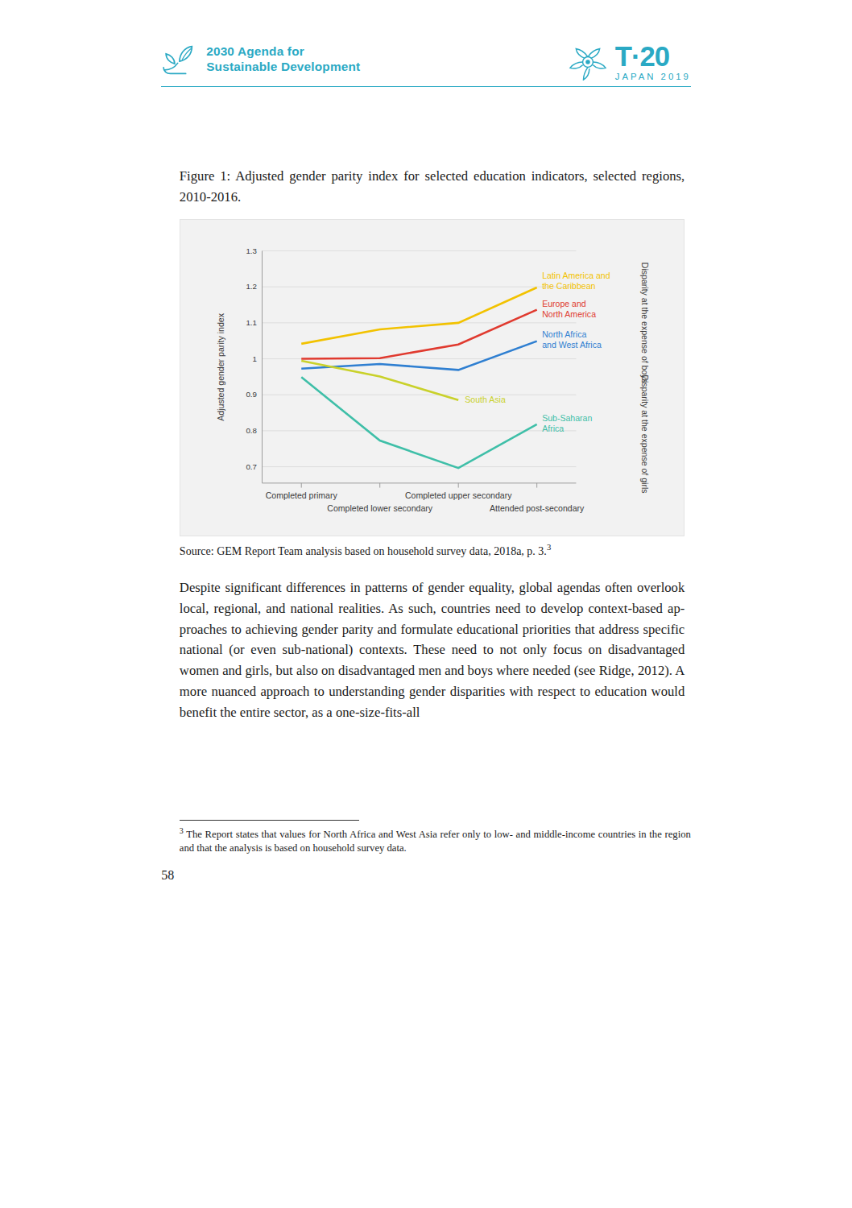2030 Agenda for
Sustainable Development
T·20 JAPAN 2019
Figure 1: Adjusted gender parity index for selected education indicators, selected regions, 2010-2016.
1.3 1.2 1.1 1 0.9 0.8 0.7 Adjusted gender parity index Completed primary Completed lower secondary Completed upper secondary Attended post-secondary Latin America and the Caribbean Europe and North America North Africa and West Africa South Asia Sub-Saharan Africa Disparity at the expense of boys Disparity at the expense of girls
Source: GEM Report Team analysis based on household survey data, 2018a, p. 3.3
Despite significant differences in patterns of gender equality, global agendas often overlook local, regional, and national realities. As such, countries need to develop context-based approaches to achieving gender parity and formulate educational priorities that address specific national (or even sub-national) contexts. These need to not only focus on disadvantaged women and girls, but also on disadvantaged men and boys where needed (see Ridge, 2012). A more nuanced approach to understanding gender disparities with respect to education would benefit the entire sector, as a one-size-fits-all
3 The Report states that values for North Africa and West Asia refer only to low- and middle-income countries in the region and that the analysis is based on household survey data.
58